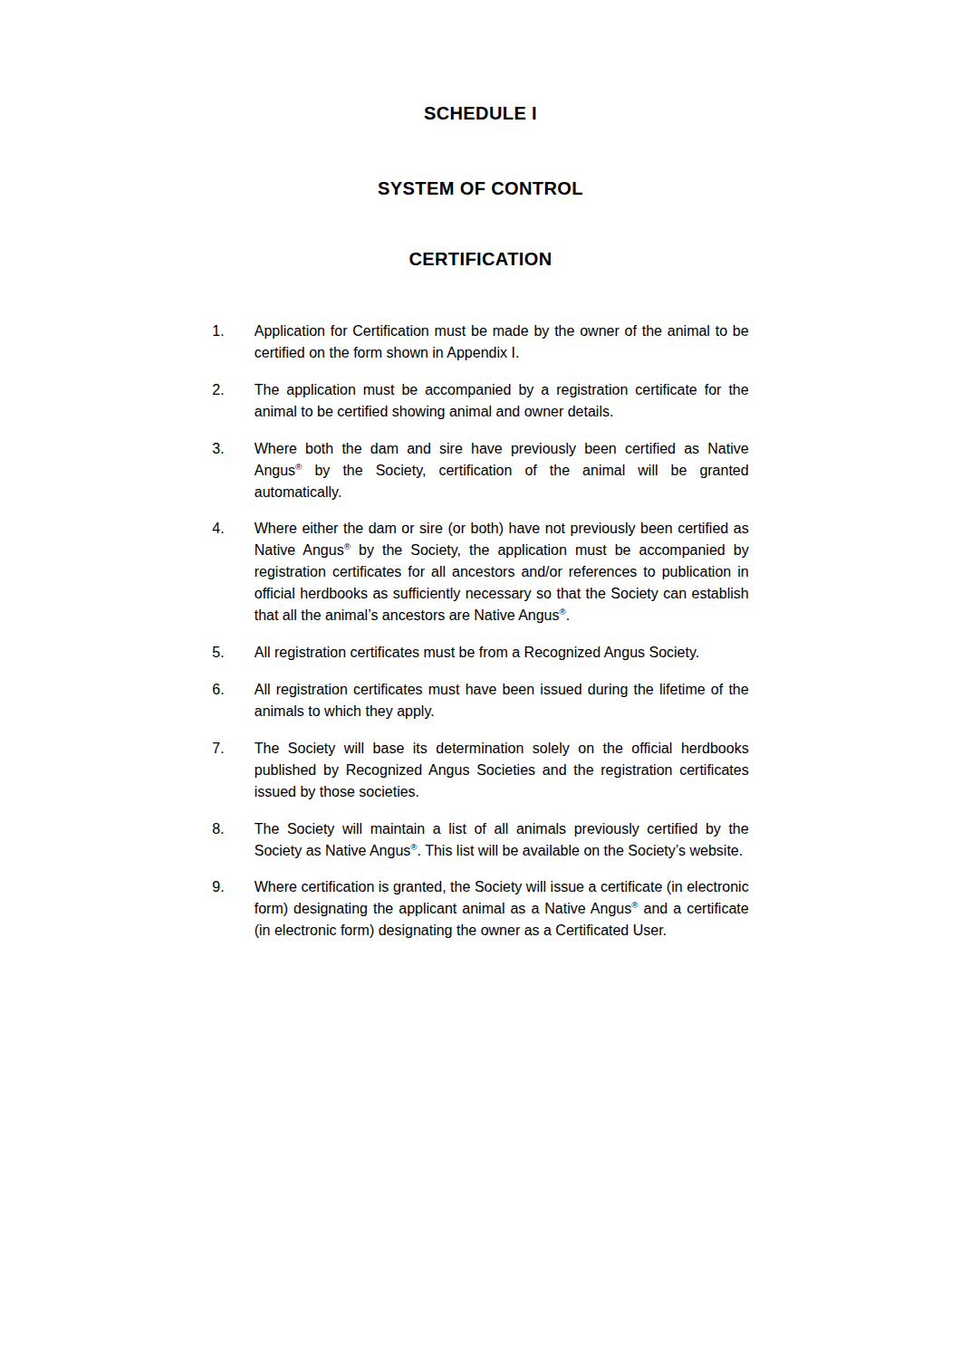SCHEDULE I
SYSTEM OF CONTROL
CERTIFICATION
Application for Certification must be made by the owner of the animal to be certified on the form shown in Appendix I.
The application must be accompanied by a registration certificate for the animal to be certified showing animal and owner details.
Where both the dam and sire have previously been certified as Native Angus® by the Society, certification of the animal will be granted automatically.
Where either the dam or sire (or both) have not previously been certified as Native Angus® by the Society, the application must be accompanied by registration certificates for all ancestors and/or references to publication in official herdbooks as sufficiently necessary so that the Society can establish that all the animal’s ancestors are Native Angus®.
All registration certificates must be from a Recognized Angus Society.
All registration certificates must have been issued during the lifetime of the animals to which they apply.
The Society will base its determination solely on the official herdbooks published by Recognized Angus Societies and the registration certificates issued by those societies.
The Society will maintain a list of all animals previously certified by the Society as Native Angus®. This list will be available on the Society’s website.
Where certification is granted, the Society will issue a certificate (in electronic form) designating the applicant animal as a Native Angus® and a certificate (in electronic form) designating the owner as a Certificated User.